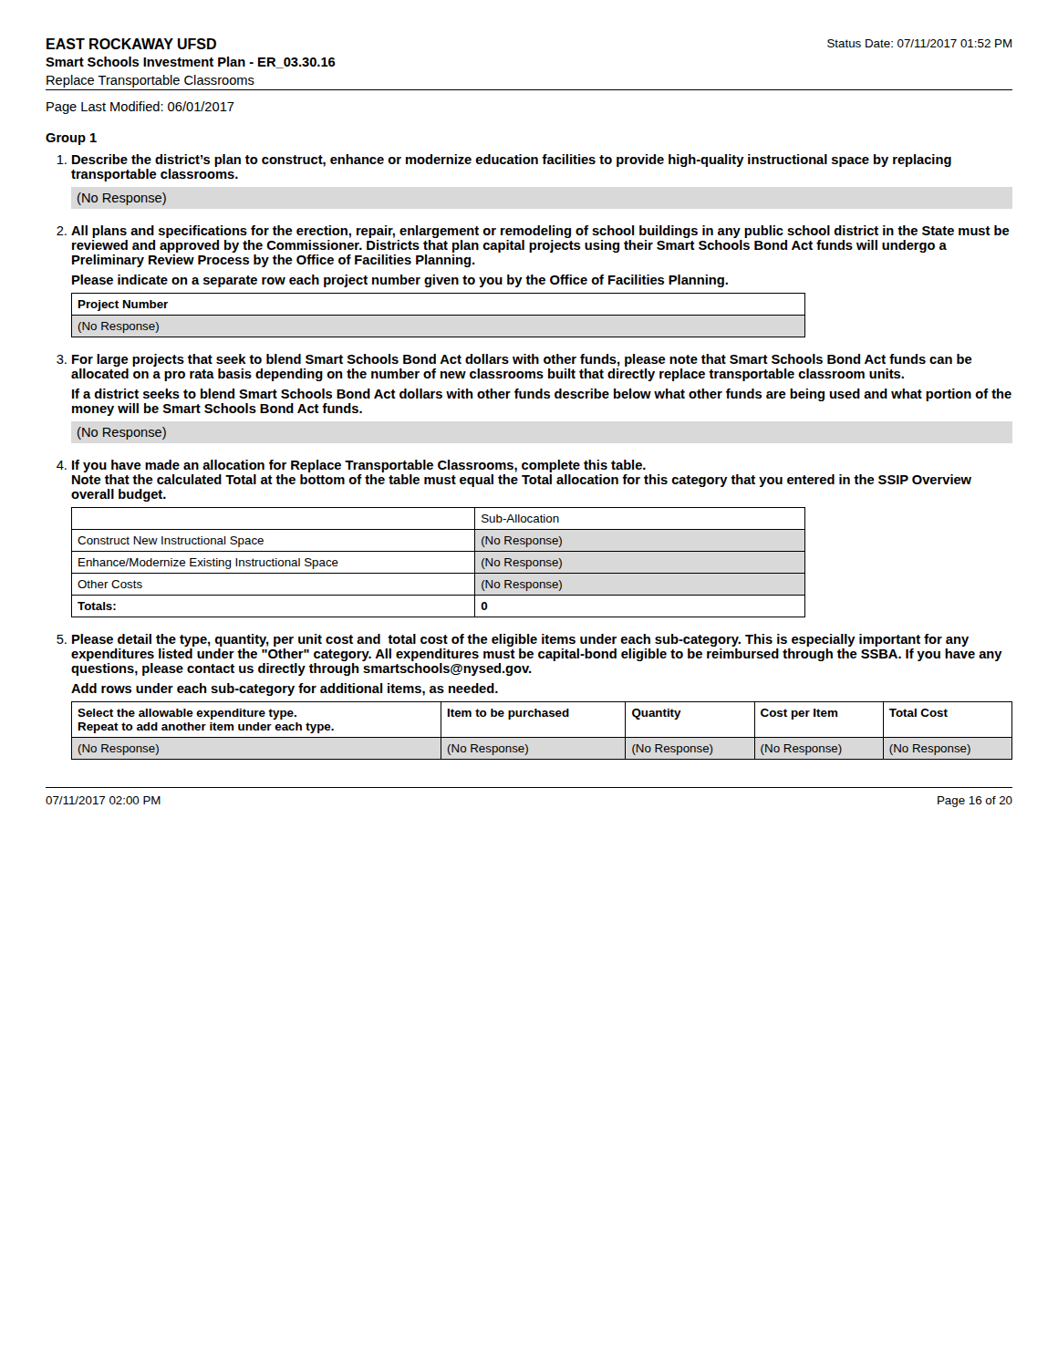EAST ROCKAWAY UFSD
Status Date: 07/11/2017 01:52 PM
Smart Schools Investment Plan - ER_03.30.16
Replace Transportable Classrooms
Page Last Modified: 06/01/2017
Group 1
Describe the district’s plan to construct, enhance or modernize education facilities to provide high-quality instructional space by replacing transportable classrooms.
(No Response)
All plans and specifications for the erection, repair, enlargement or remodeling of school buildings in any public school district in the State must be reviewed and approved by the Commissioner. Districts that plan capital projects using their Smart Schools Bond Act funds will undergo a Preliminary Review Process by the Office of Facilities Planning.
Please indicate on a separate row each project number given to you by the Office of Facilities Planning.
| Project Number |
| --- |
| (No Response) |
For large projects that seek to blend Smart Schools Bond Act dollars with other funds, please note that Smart Schools Bond Act funds can be allocated on a pro rata basis depending on the number of new classrooms built that directly replace transportable classroom units.
If a district seeks to blend Smart Schools Bond Act dollars with other funds describe below what other funds are being used and what portion of the money will be Smart Schools Bond Act funds.
(No Response)
If you have made an allocation for Replace Transportable Classrooms, complete this table.
Note that the calculated Total at the bottom of the table must equal the Total allocation for this category that you entered in the SSIP Overview overall budget.
| | Sub-Allocation |
| Construct New Instructional Space | (No Response) |
| Enhance/Modernize Existing Instructional Space | (No Response) |
| Other Costs | (No Response) |
| Totals: | 0 |
Please detail the type, quantity, per unit cost and total cost of the eligible items under each sub-category. This is especially important for any expenditures listed under the "Other" category. All expenditures must be capital-bond eligible to be reimbursed through the SSBA. If you have any questions, please contact us directly through smartschools@nysed.gov.
Add rows under each sub-category for additional items, as needed.
| Select the allowable expenditure type. Repeat to add another item under each type. | Item to be purchased | Quantity | Cost per Item | Total Cost |
| --- | --- | --- | --- | --- |
| (No Response) | (No Response) | (No Response) | (No Response) | (No Response) |
07/11/2017 02:00 PM
Page 16 of 20